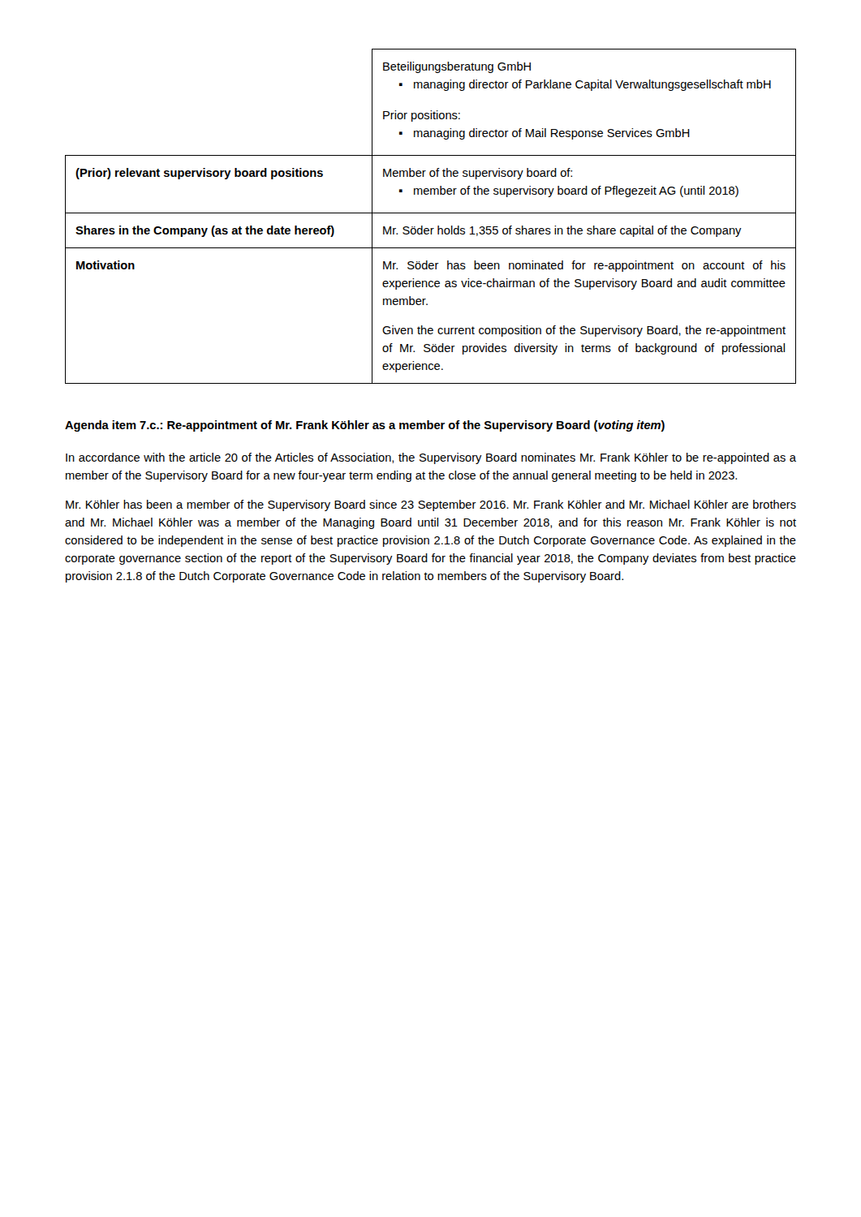| | Beteiligungsberatung GmbH managing director of Parklane Capital Verwaltungsgesellschaft mbH Prior positions: managing director of Mail Response Services GmbH |
| (Prior) relevant supervisory board positions | Member of the supervisory board of: member of the supervisory board of Pflegezeit AG (until 2018) |
| Shares in the Company (as at the date hereof) | Mr. Söder holds 1,355 of shares in the share capital of the Company |
| Motivation | Mr. Söder has been nominated for re-appointment on account of his experience as vice-chairman of the Supervisory Board and audit committee member. Given the current composition of the Supervisory Board, the re-appointment of Mr. Söder provides diversity in terms of background of professional experience. |
Agenda item 7.c.: Re-appointment of Mr. Frank Köhler as a member of the Supervisory Board (voting item)
In accordance with the article 20 of the Articles of Association, the Supervisory Board nominates Mr. Frank Köhler to be re-appointed as a member of the Supervisory Board for a new four-year term ending at the close of the annual general meeting to be held in 2023.
Mr. Köhler has been a member of the Supervisory Board since 23 September 2016. Mr. Frank Köhler and Mr. Michael Köhler are brothers and Mr. Michael Köhler was a member of the Managing Board until 31 December 2018, and for this reason Mr. Frank Köhler is not considered to be independent in the sense of best practice provision 2.1.8 of the Dutch Corporate Governance Code. As explained in the corporate governance section of the report of the Supervisory Board for the financial year 2018, the Company deviates from best practice provision 2.1.8 of the Dutch Corporate Governance Code in relation to members of the Supervisory Board.